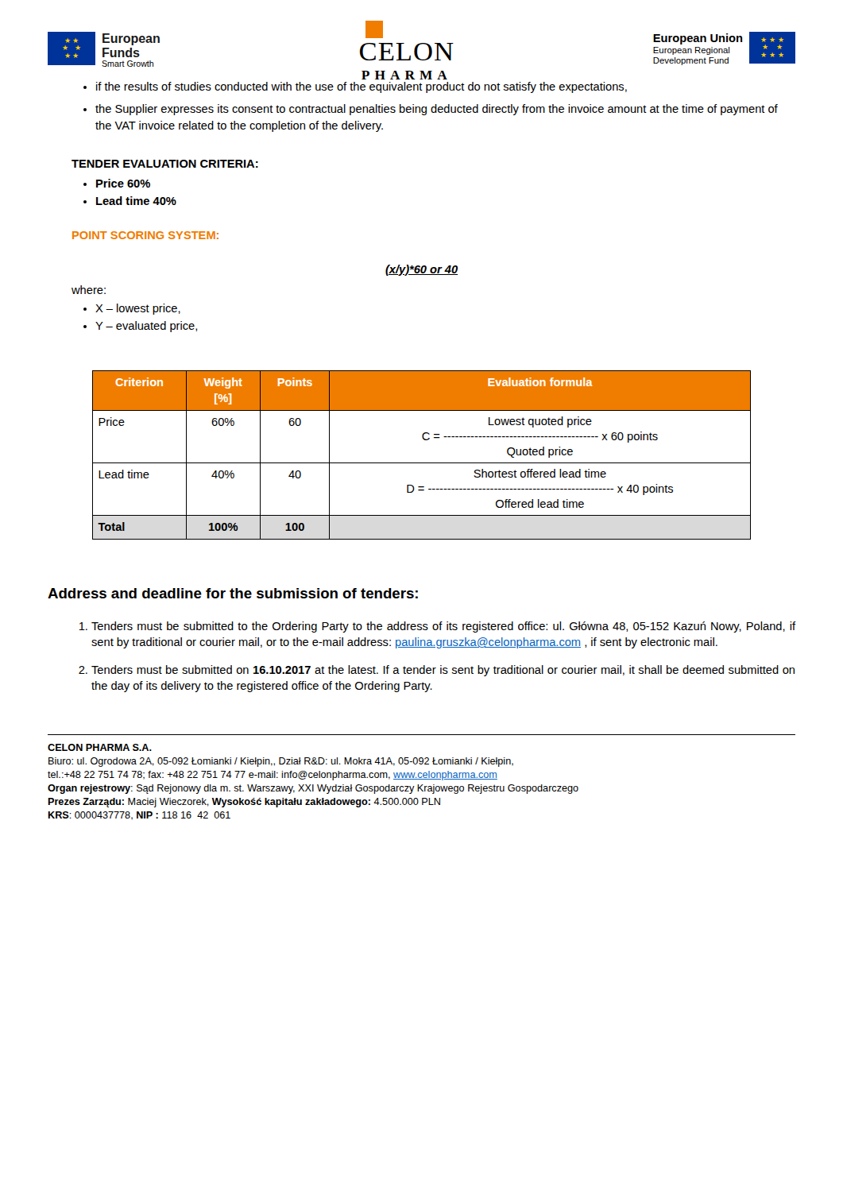★ ★
★ ★
★ ★
European
Funds
Smart Growth
CELON
PHARMA
European Union
European Regional
Development Fund
★ ★ ★
★ ★
★ ★ ★
if the results of studies conducted with the use of the equivalent product do not satisfy the expectations,
the Supplier expresses its consent to contractual penalties being deducted directly from the invoice amount at the time of payment of the VAT invoice related to the completion of the delivery.
TENDER EVALUATION CRITERIA:
Price 60%
Lead time 40%
POINT SCORING SYSTEM:
(x/y)*60 or 40
where:
X – lowest price,
Y – evaluated price,
| Criterion | Weight [%] | Points | Evaluation formula |
| --- | --- | --- | --- |
| Price | 60% | 60 | Lowest quoted price C = ---------------------------------------- x 60 points Quoted price |
| Lead time | 40% | 40 | Shortest offered lead time D = ------------------------------------------------ x 40 points Offered lead time |
| Total | 100% | 100 | |
Address and deadline for the submission of tenders:
Tenders must be submitted to the Ordering Party to the address of its registered office: ul. Główna 48, 05-152 Kazuń Nowy, Poland, if sent by traditional or courier mail, or to the e-mail address: paulina.gruszka@celonpharma.com , if sent by electronic mail.
Tenders must be submitted on 16.10.2017 at the latest. If a tender is sent by traditional or courier mail, it shall be deemed submitted on the day of its delivery to the registered office of the Ordering Party.
CELON PHARMA S.A.
Biuro: ul. Ogrodowa 2A, 05-092 Łomianki / Kiełpin,, Dział R&D: ul. Mokra 41A, 05-092 Łomianki / Kiełpin,
tel.:+48 22 751 74 78; fax: +48 22 751 74 77 e-mail: info@celonpharma.com, www.celonpharma.com
Organ rejestrowy: Sąd Rejonowy dla m. st. Warszawy, XXI Wydział Gospodarczy Krajowego Rejestru Gospodarczego
Prezes Zarządu: Maciej Wieczorek, Wysokość kapitału zakładowego: 4.500.000 PLN
KRS: 0000437778, NIP : 118 16 42 061